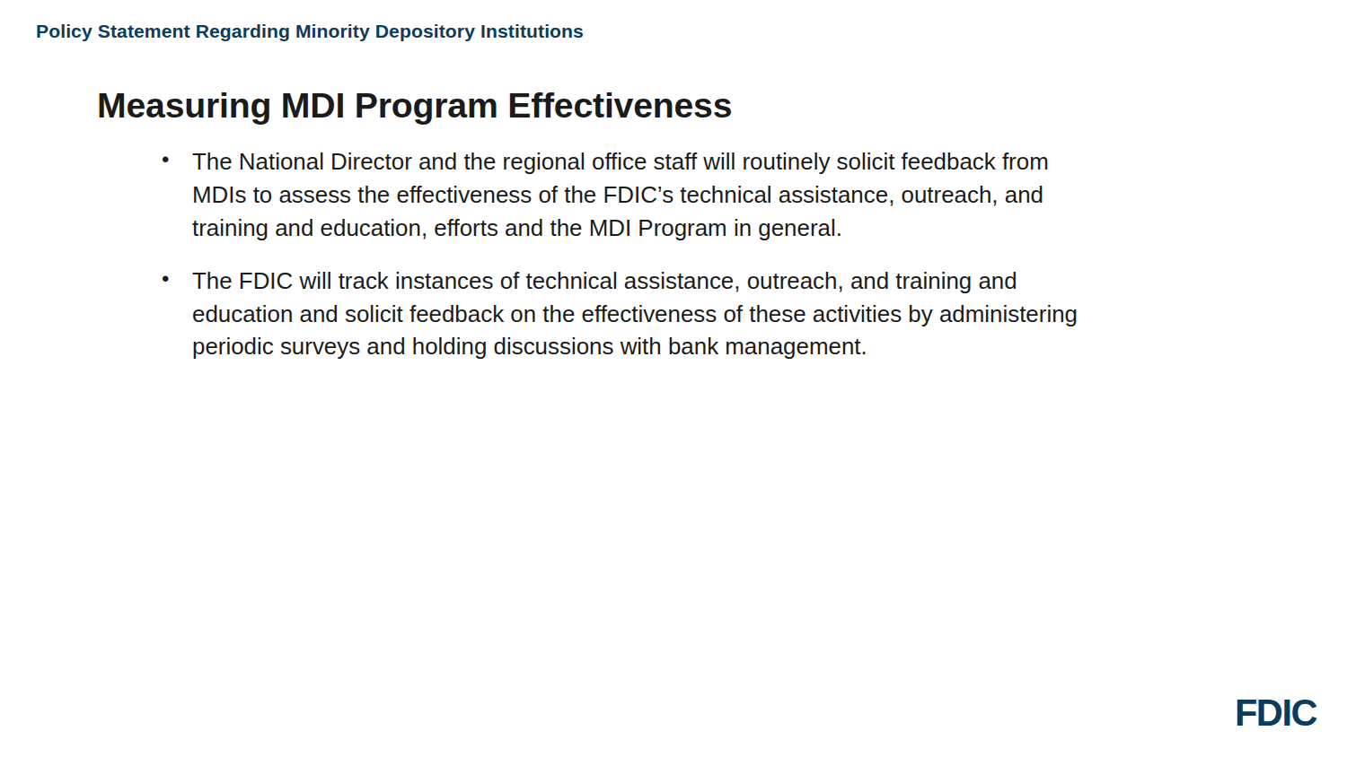Policy Statement Regarding Minority Depository Institutions
Measuring MDI Program Effectiveness
The National Director and the regional office staff will routinely solicit feedback from MDIs to assess the effectiveness of the FDIC’s technical assistance, outreach, and training and education, efforts and the MDI Program in general.
The FDIC will track instances of technical assistance, outreach, and training and education and solicit feedback on the effectiveness of these activities by administering periodic surveys and holding discussions with bank management.
FDIC